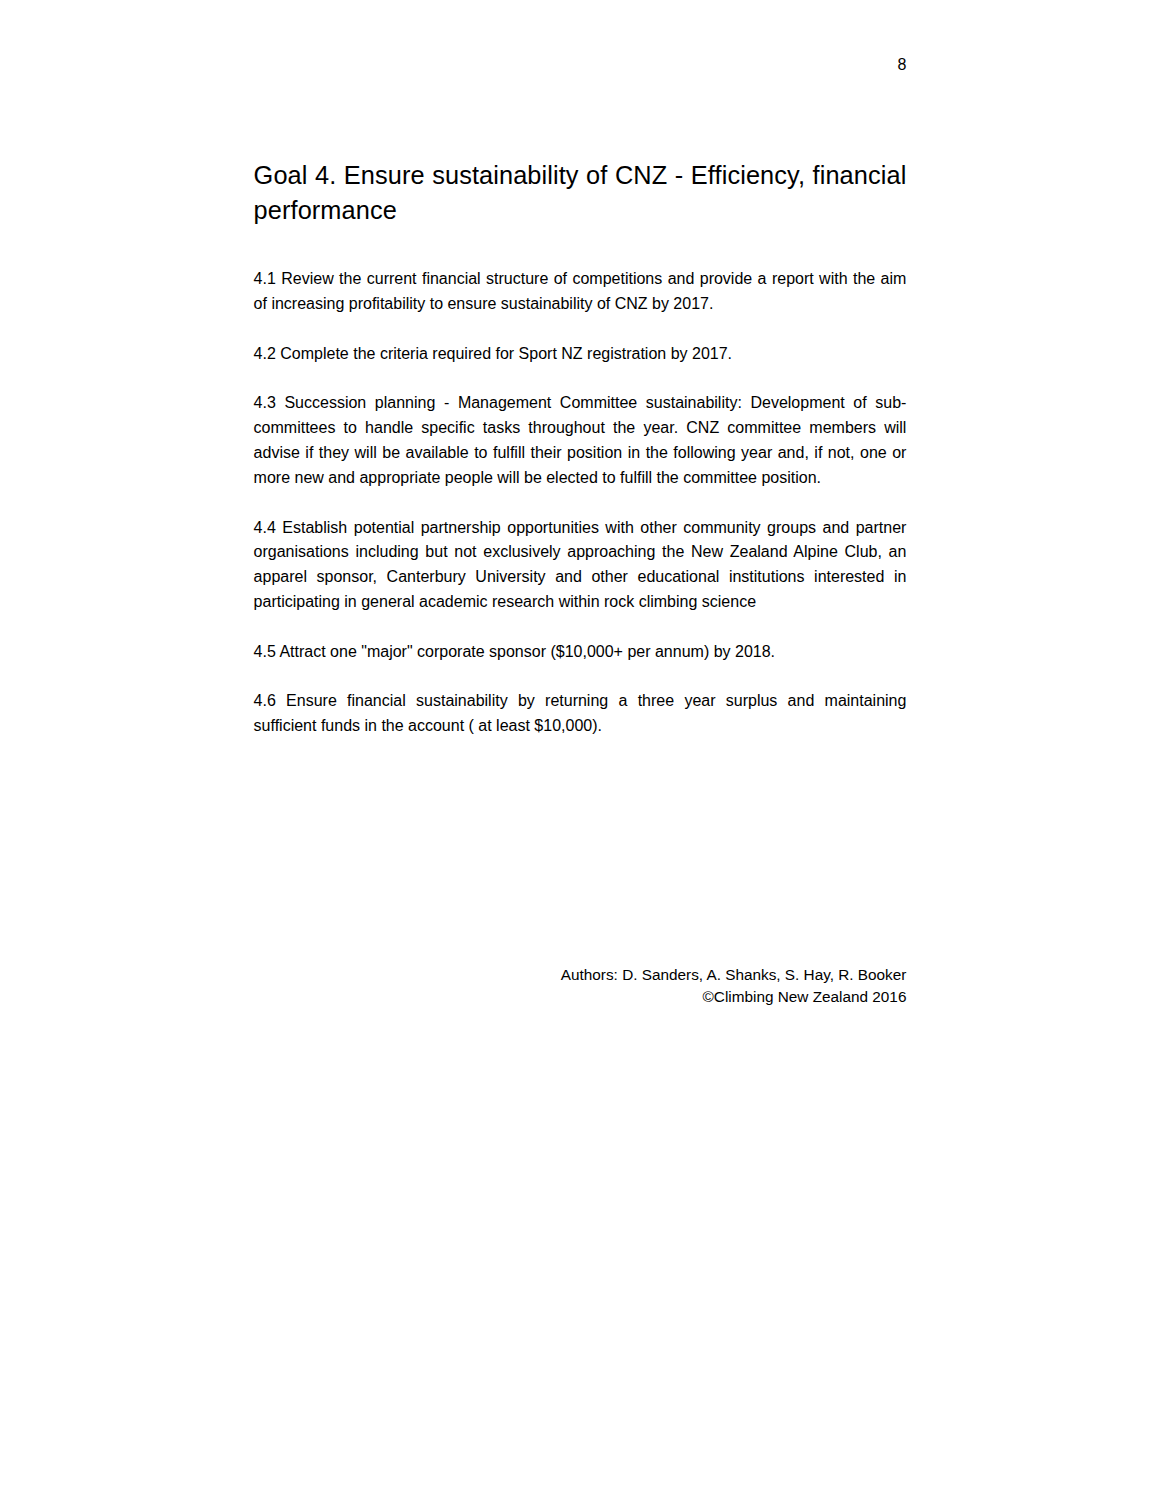8
Goal 4. Ensure sustainability of CNZ - Efficiency, financial performance
4.1 Review the current financial structure of competitions and provide a report with the aim of increasing profitability to ensure sustainability of CNZ by 2017.
4.2 Complete the criteria required for Sport NZ registration by 2017.
4.3 Succession planning - Management Committee sustainability: Development of sub-committees to handle specific tasks throughout the year. CNZ committee members will advise if they will be available to fulfill their position in the following year and, if not, one or more new and appropriate people will be elected to fulfill the committee position.
4.4 Establish potential partnership opportunities with other community groups and partner organisations including but not exclusively approaching the New Zealand Alpine Club, an apparel sponsor, Canterbury University and other educational institutions interested in participating in general academic research within rock climbing science
4.5 Attract one "major" corporate sponsor ($10,000+ per annum) by 2018.
4.6 Ensure financial sustainability by returning a three year surplus and maintaining sufficient funds in the account ( at least $10,000).
Authors: D. Sanders, A. Shanks, S. Hay, R. Booker
©Climbing New Zealand 2016